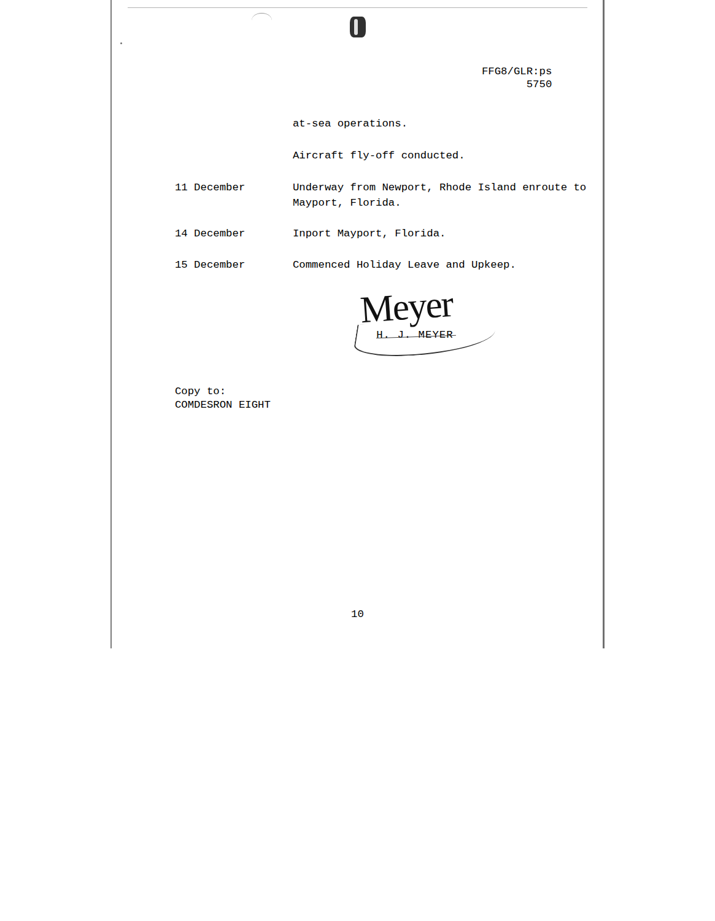FFG8/GLR:ps 5750
at-sea operations.
Aircraft fly-off conducted.
| 11 December | Underway from Newport, Rhode Island enroute to Mayport, Florida. |
| 14 December | Inport Mayport, Florida. |
| 15 December | Commenced Holiday Leave and Upkeep. |
Meyer
H. J. MEYER
Copy to: COMDESRON EIGHT
10